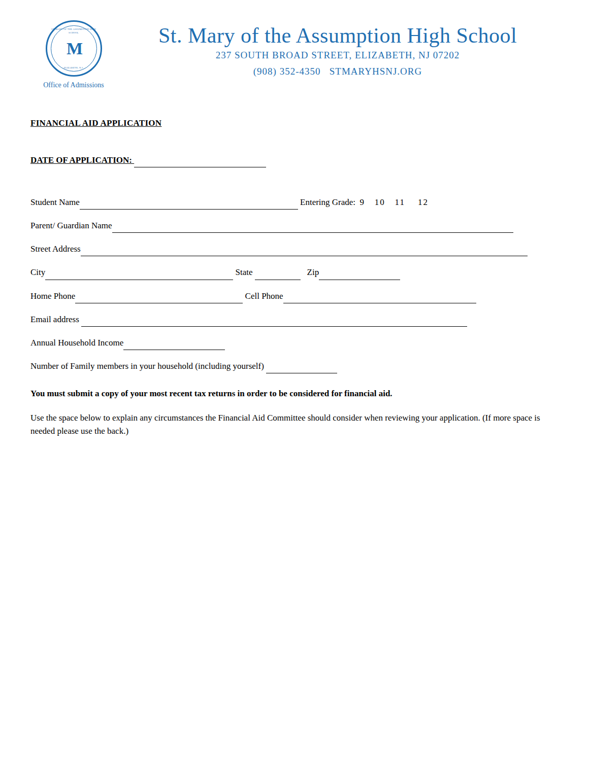St. Mary of the Assumption High School
M
Elizabeth, N.J.
Office of Admissions
St. Mary of the Assumption High School
237 South Broad Street, Elizabeth, NJ 07202
(908) 352-4350 stmaryhsnj.org
FINANCIAL AID APPLICATION
DATE OF APPLICATION:
Student Name Entering Grade: 9 10 11 12
Parent/ Guardian Name
Street Address
City State Zip
Home Phone Cell Phone
Email address
Annual Household Income
Number of Family members in your household (including yourself)
You must submit a copy of your most recent tax returns in order to be considered for financial aid.
Use the space below to explain any circumstances the Financial Aid Committee should consider when reviewing your application. (If more space is needed please use the back.)